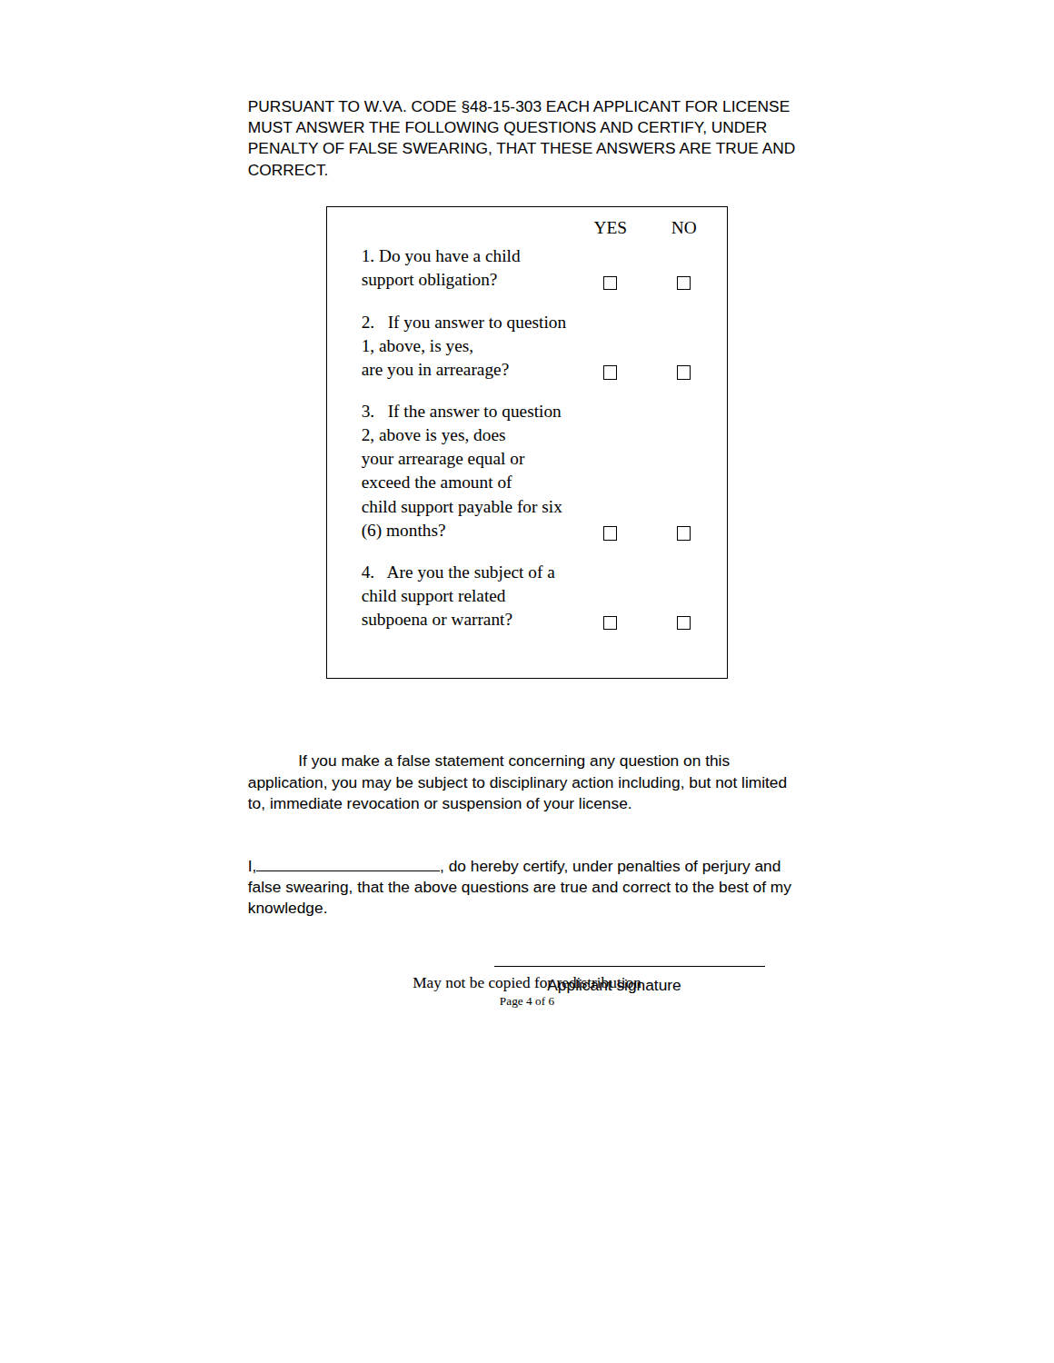PURSUANT TO W.VA. CODE §48-15-303 EACH APPLICANT FOR LICENSE MUST ANSWER THE FOLLOWING QUESTIONS AND CERTIFY, UNDER PENALTY OF FALSE SWEARING, THAT THESE ANSWERS ARE TRUE AND CORRECT.
| | YES | NO |
| --- | --- | --- |
| 1. Do you have a child support obligation? | | |
| 2. If you answer to question 1, above, is yes, are you in arrearage? | | |
| 3. If the answer to question 2, above is yes, does your arrearage equal or exceed the amount of child support payable for six (6) months? | | |
| 4. Are you the subject of a child support related subpoena or warrant? | | |
If you make a false statement concerning any question on this application, you may be subject to disciplinary action including, but not limited to, immediate revocation or suspension of your license.
I, , do hereby certify, under penalties of perjury and false swearing, that the above questions are true and correct to the best of my knowledge.
Applicant signature
May not be copied for redistribution
Page 4 of 6